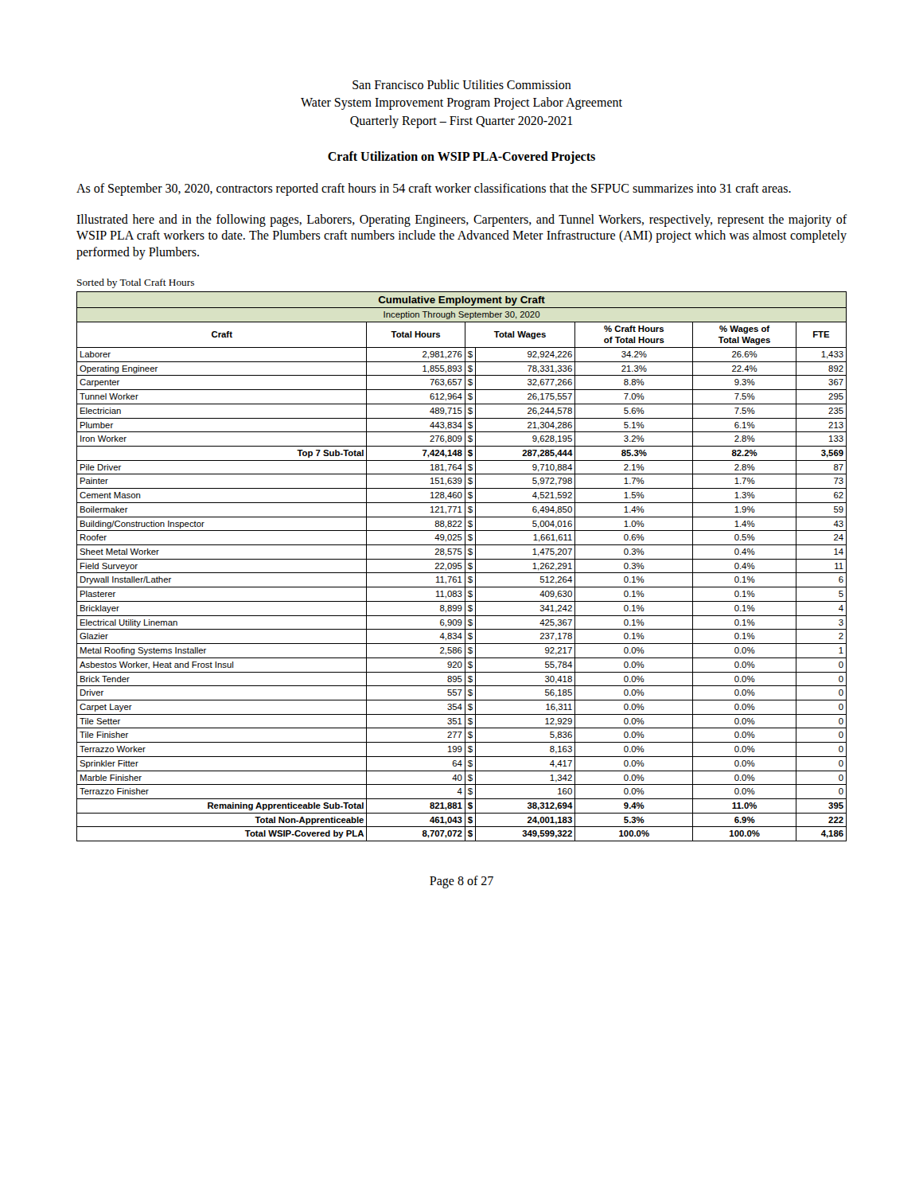San Francisco Public Utilities Commission
Water System Improvement Program Project Labor Agreement
Quarterly Report – First Quarter 2020-2021
Craft Utilization on WSIP PLA-Covered Projects
As of September 30, 2020, contractors reported craft hours in 54 craft worker classifications that the SFPUC summarizes into 31 craft areas.
Illustrated here and in the following pages, Laborers, Operating Engineers, Carpenters, and Tunnel Workers, respectively, represent the majority of WSIP PLA craft workers to date. The Plumbers craft numbers include the Advanced Meter Infrastructure (AMI) project which was almost completely performed by Plumbers.
Sorted by Total Craft Hours
| Cumulative Employment by Craft |
| Inception Through September 30, 2020 |
| Craft | Total Hours | Total Wages | % Craft Hours of Total Hours | % Wages of Total Wages | FTE |
| Laborer | 2,981,276 | $ | 92,924,226 | 34.2% | 26.6% | 1,433 |
| Operating Engineer | 1,855,893 | $ | 78,331,336 | 21.3% | 22.4% | 892 |
| Carpenter | 763,657 | $ | 32,677,266 | 8.8% | 9.3% | 367 |
| Tunnel Worker | 612,964 | $ | 26,175,557 | 7.0% | 7.5% | 295 |
| Electrician | 489,715 | $ | 26,244,578 | 5.6% | 7.5% | 235 |
| Plumber | 443,834 | $ | 21,304,286 | 5.1% | 6.1% | 213 |
| Iron Worker | 276,809 | $ | 9,628,195 | 3.2% | 2.8% | 133 |
| Top 7 Sub-Total | 7,424,148 | $ | 287,285,444 | 85.3% | 82.2% | 3,569 |
| Pile Driver | 181,764 | $ | 9,710,884 | 2.1% | 2.8% | 87 |
| Painter | 151,639 | $ | 5,972,798 | 1.7% | 1.7% | 73 |
| Cement Mason | 128,460 | $ | 4,521,592 | 1.5% | 1.3% | 62 |
| Boilermaker | 121,771 | $ | 6,494,850 | 1.4% | 1.9% | 59 |
| Building/Construction Inspector | 88,822 | $ | 5,004,016 | 1.0% | 1.4% | 43 |
| Roofer | 49,025 | $ | 1,661,611 | 0.6% | 0.5% | 24 |
| Sheet Metal Worker | 28,575 | $ | 1,475,207 | 0.3% | 0.4% | 14 |
| Field Surveyor | 22,095 | $ | 1,262,291 | 0.3% | 0.4% | 11 |
| Drywall Installer/Lather | 11,761 | $ | 512,264 | 0.1% | 0.1% | 6 |
| Plasterer | 11,083 | $ | 409,630 | 0.1% | 0.1% | 5 |
| Bricklayer | 8,899 | $ | 341,242 | 0.1% | 0.1% | 4 |
| Electrical Utility Lineman | 6,909 | $ | 425,367 | 0.1% | 0.1% | 3 |
| Glazier | 4,834 | $ | 237,178 | 0.1% | 0.1% | 2 |
| Metal Roofing Systems Installer | 2,586 | $ | 92,217 | 0.0% | 0.0% | 1 |
| Asbestos Worker, Heat and Frost Insul | 920 | $ | 55,784 | 0.0% | 0.0% | 0 |
| Brick Tender | 895 | $ | 30,418 | 0.0% | 0.0% | 0 |
| Driver | 557 | $ | 56,185 | 0.0% | 0.0% | 0 |
| Carpet Layer | 354 | $ | 16,311 | 0.0% | 0.0% | 0 |
| Tile Setter | 351 | $ | 12,929 | 0.0% | 0.0% | 0 |
| Tile Finisher | 277 | $ | 5,836 | 0.0% | 0.0% | 0 |
| Terrazzo Worker | 199 | $ | 8,163 | 0.0% | 0.0% | 0 |
| Sprinkler Fitter | 64 | $ | 4,417 | 0.0% | 0.0% | 0 |
| Marble Finisher | 40 | $ | 1,342 | 0.0% | 0.0% | 0 |
| Terrazzo Finisher | 4 | $ | 160 | 0.0% | 0.0% | 0 |
| Remaining Apprenticeable Sub-Total | 821,881 | $ | 38,312,694 | 9.4% | 11.0% | 395 |
| Total Non-Apprenticeable | 461,043 | $ | 24,001,183 | 5.3% | 6.9% | 222 |
| Total WSIP-Covered by PLA | 8,707,072 | $ | 349,599,322 | 100.0% | 100.0% | 4,186 |
Page 8 of 27